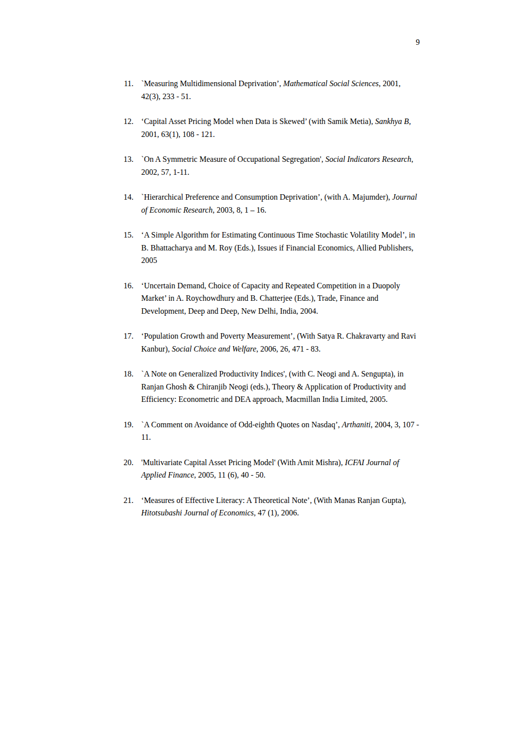9
`Measuring Multidimensional Deprivation’, Mathematical Social Sciences, 2001, 42(3), 233 - 51.
‘Capital Asset Pricing Model when Data is Skewed’ (with Samik Metia), Sankhya B, 2001, 63(1), 108 - 121.
`On A Symmetric Measure of Occupational Segregation', Social Indicators Research, 2002, 57, 1-11.
`Hierarchical Preference and Consumption Deprivation’, (with A. Majumder), Journal of Economic Research, 2003, 8, 1 – 16.
‘A Simple Algorithm for Estimating Continuous Time Stochastic Volatility Model’, in B. Bhattacharya and M. Roy (Eds.), Issues if Financial Economics, Allied Publishers, 2005
‘Uncertain Demand, Choice of Capacity and Repeated Competition in a Duopoly Market’ in A. Roychowdhury and B. Chatterjee (Eds.), Trade, Finance and Development, Deep and Deep, New Delhi, India, 2004.
‘Population Growth and Poverty Measurement’, (With Satya R. Chakravarty and Ravi Kanbur), Social Choice and Welfare, 2006, 26, 471 - 83.
`A Note on Generalized Productivity Indices', (with C. Neogi and A. Sengupta), in Ranjan Ghosh & Chiranjib Neogi (eds.), Theory & Application of Productivity and Efficiency: Econometric and DEA approach, Macmillan India Limited, 2005.
`A Comment on Avoidance of Odd-eighth Quotes on Nasdaq’, Arthaniti, 2004, 3, 107 - 11.
'Multivariate Capital Asset Pricing Model' (With Amit Mishra), ICFAI Journal of Applied Finance, 2005, 11 (6), 40 - 50.
‘Measures of Effective Literacy: A Theoretical Note’, (With Manas Ranjan Gupta), Hitotsubashi Journal of Economics, 47 (1), 2006.